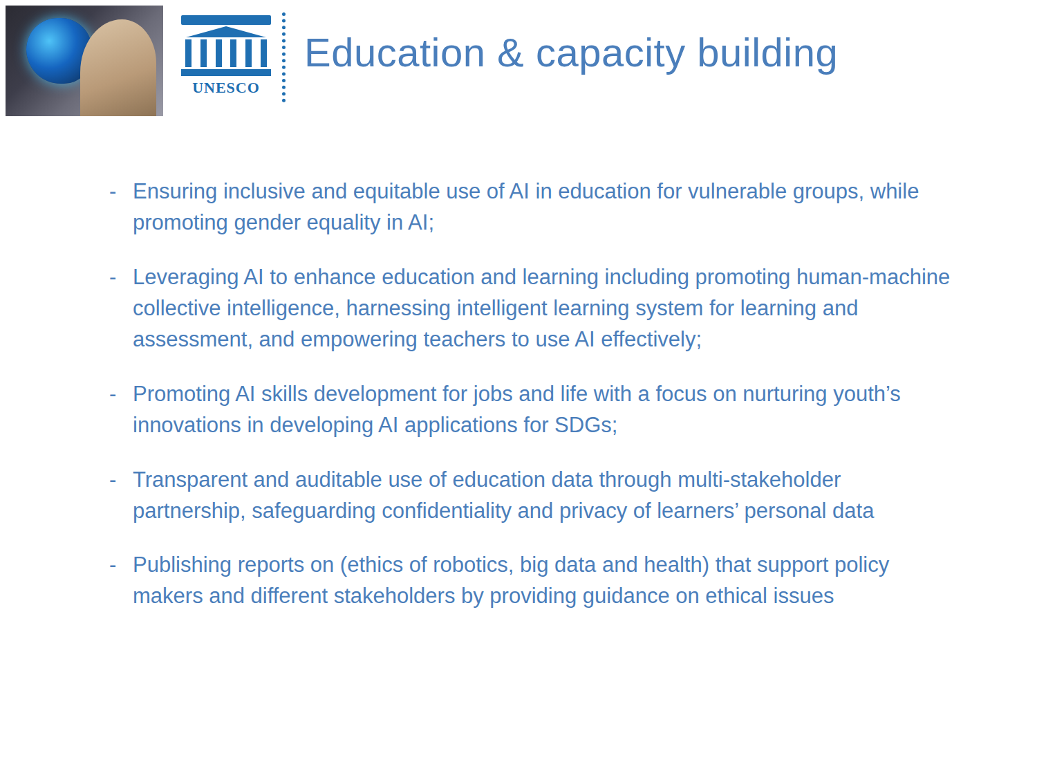UNESCO
Education & capacity building
Ensuring inclusive and equitable use of AI in education for vulnerable groups, while promoting gender equality in AI;
Leveraging AI to enhance education and learning including promoting human-machine collective intelligence, harnessing intelligent learning system for learning and assessment, and empowering teachers to use AI effectively;
Promoting AI skills development for jobs and life with a focus on nurturing youth’s innovations in developing AI applications for SDGs;
Transparent and auditable use of education data through multi-stakeholder partnership, safeguarding confidentiality and privacy of learners’ personal data
Publishing reports on (ethics of robotics, big data and health) that support policy makers and different stakeholders by providing guidance on ethical issues